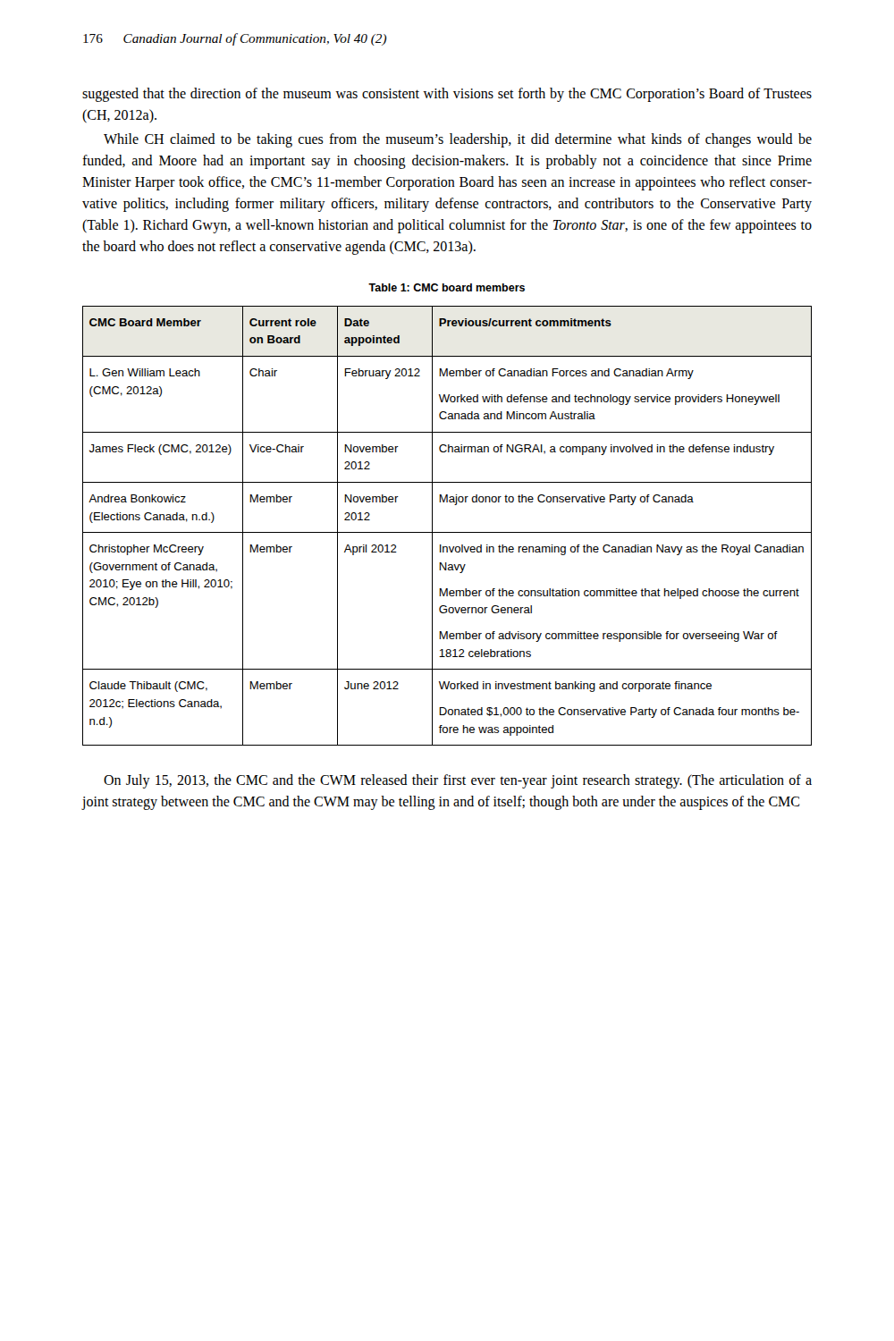176 Canadian Journal of Communication, Vol 40 (2)
suggested that the direction of the museum was consistent with visions set forth by the CMC Corporation’s Board of Trustees (CH, 2012a).
While CH claimed to be taking cues from the museum’s leadership, it did determine what kinds of changes would be funded, and Moore had an important say in choosing decision-makers. It is probably not a coincidence that since Prime Minister Harper took office, the CMC’s 11-member Corporation Board has seen an increase in appointees who reflect conservative politics, including former military officers, military defense contractors, and contributors to the Conservative Party (Table 1). Richard Gwyn, a well-known historian and political columnist for the Toronto Star, is one of the few appointees to the board who does not reflect a conservative agenda (CMC, 2013a).
Table 1: CMC board members
| CMC Board Member | Current role on Board | Date appointed | Previous/current commitments |
| --- | --- | --- | --- |
| L. Gen William Leach (CMC, 2012a) | Chair | February 2012 | Member of Canadian Forces and Canadian Army Worked with defense and technology service providers Honeywell Canada and Mincom Australia |
| James Fleck (CMC, 2012e) | Vice-Chair | November 2012 | Chairman of NGRAI, a company involved in the defense industry |
| Andrea Bonkowicz (Elections Canada, n.d.) | Member | November 2012 | Major donor to the Conservative Party of Canada |
| Christopher McCreery (Government of Canada, 2010; Eye on the Hill, 2010; CMC, 2012b) | Member | April 2012 | Involved in the renaming of the Canadian Navy as the Royal Canadian Navy Member of the consultation committee that helped choose the current Governor General Member of advisory committee responsible for overseeing War of 1812 celebrations |
| Claude Thibault (CMC, 2012c; Elections Canada, n.d.) | Member | June 2012 | Worked in investment banking and corporate finance Donated $1,000 to the Conservative Party of Canada four months before he was appointed |
On July 15, 2013, the CMC and the CWM released their first ever ten-year joint research strategy. (The articulation of a joint strategy between the CMC and the CWM may be telling in and of itself; though both are under the auspices of the CMC